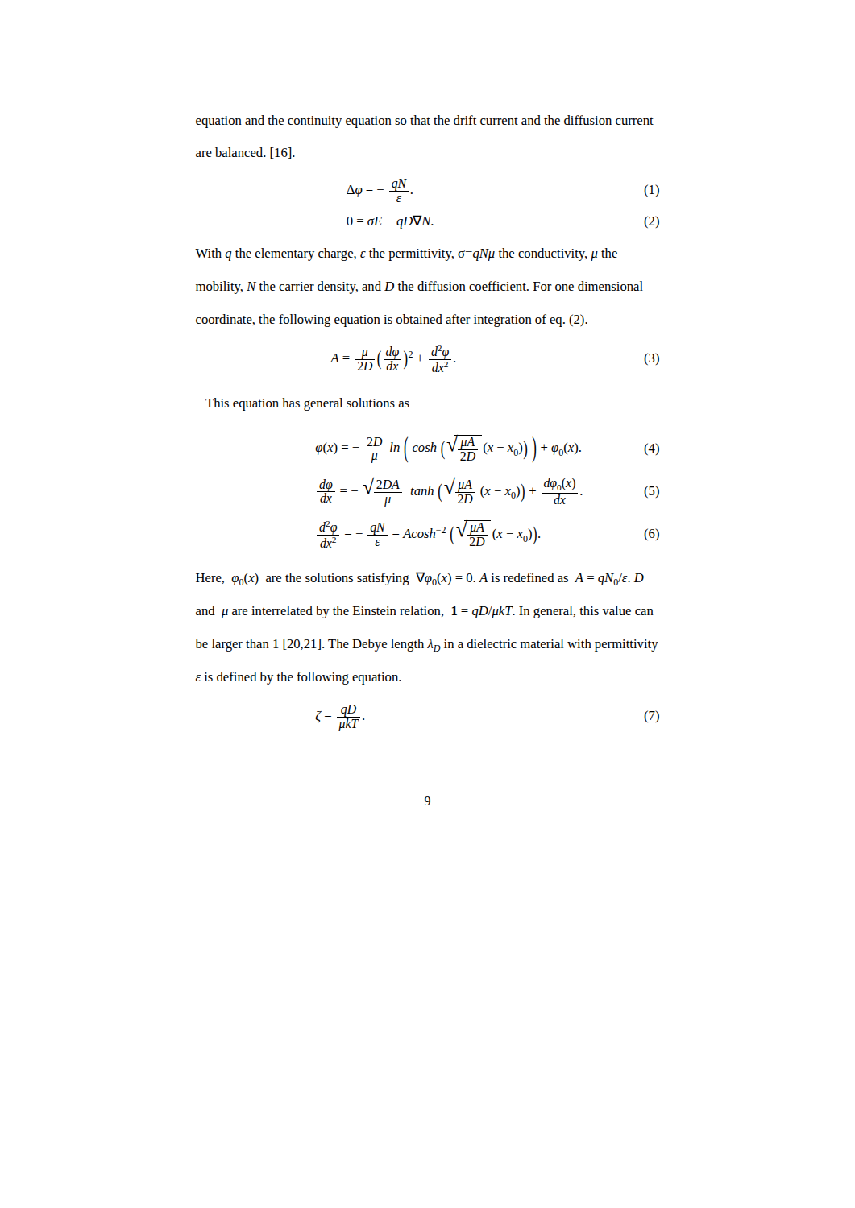equation and the continuity equation so that the drift current and the diffusion current are balanced. [16].
Δφ = − qN ε. (1)
0 = σE − qD∇N. (2)
With q the elementary charge, ε the permittivity, σ=qNμ the conductivity, μ the mobility, N the carrier density, and D the diffusion coefficient. For one dimensional coordinate, the following equation is obtained after integration of eq. (2).
A = μ 2D(dφ dx) 2 + d 2 φ dx 2. (3)
This equation has general solutions as
φ(x) = − 2D μ ln ( cosh (μA 2D(x − x 0)) ) + φ 0(x). (4)
dφ dx = − 2DA μ tanh (μA 2D(x − x 0)) + dφ 0(x) dx. (5)
d 2 φ dx 2 = − qN ε = Acosh−2 (μA 2D(x − x 0)). (6)
Here, φ 0(x) are the solutions satisfying ∇φ 0(x) = 0. A is redefined as A = qN 0/ε. D and μ are interrelated by the Einstein relation, 1 = qD/μkT. In general, this value can be larger than 1 [20,21]. The Debye length λD in a dielectric material with permittivity ε is defined by the following equation.
ζ = qD μkT. (7)
9